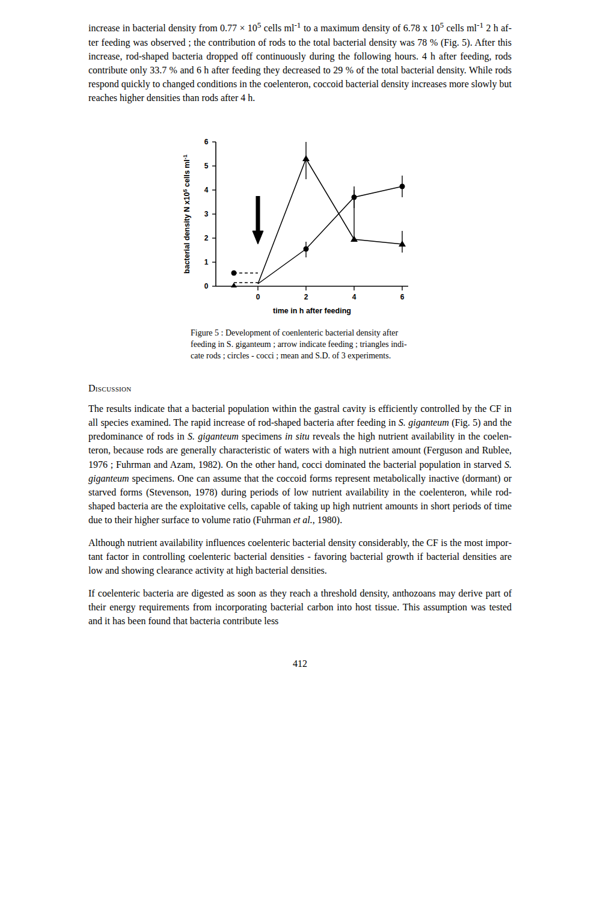increase in bacterial density from 0.77 × 105 cells ml-1 to a maximum density of 6.78 x 105 cells ml-1 2 h after feeding was observed ; the contribution of rods to the total bacterial density was 78 % (Fig. 5). After this increase, rod-shaped bacteria dropped off continuously during the following hours. 4 h after feeding, rods contribute only 33.7 % and 6 h after feeding they decreased to 29 % of the total bacterial density. While rods respond quickly to changed conditions in the coelenteron, coccoid bacterial density increases more slowly but reaches higher densities than rods after 4 h.
0 1 2 3 4 5 6 0 2 4 6 bacterial density N x105 cells ml-1 time in h after feeding
Figure 5 : Development of coenlenteric bacterial density after feeding in S. giganteum ; arrow indicate feeding ; triangles indicate rods ; circles - cocci ; mean and S.D. of 3 experiments.
Discussion
The results indicate that a bacterial population within the gastral cavity is efficiently controlled by the CF in all species examined. The rapid increase of rod-shaped bacteria after feeding in S. giganteum (Fig. 5) and the predominance of rods in S. giganteum specimens in situ reveals the high nutrient availability in the coelenteron, because rods are generally characteristic of waters with a high nutrient amount (Ferguson and Rublee, 1976 ; Fuhrman and Azam, 1982). On the other hand, cocci dominated the bacterial population in starved S. giganteum specimens. One can assume that the coccoid forms represent metabolically inactive (dormant) or starved forms (Stevenson, 1978) during periods of low nutrient availability in the coelenteron, while rod-shaped bacteria are the exploitative cells, capable of taking up high nutrient amounts in short periods of time due to their higher surface to volume ratio (Fuhrman et al., 1980).
Although nutrient availability influences coelenteric bacterial density considerably, the CF is the most important factor in controlling coelenteric bacterial densities - favoring bacterial growth if bacterial densities are low and showing clearance activity at high bacterial densities.
If coelenteric bacteria are digested as soon as they reach a threshold density, anthozoans may derive part of their energy requirements from incorporating bacterial carbon into host tissue. This assumption was tested and it has been found that bacteria contribute less
412